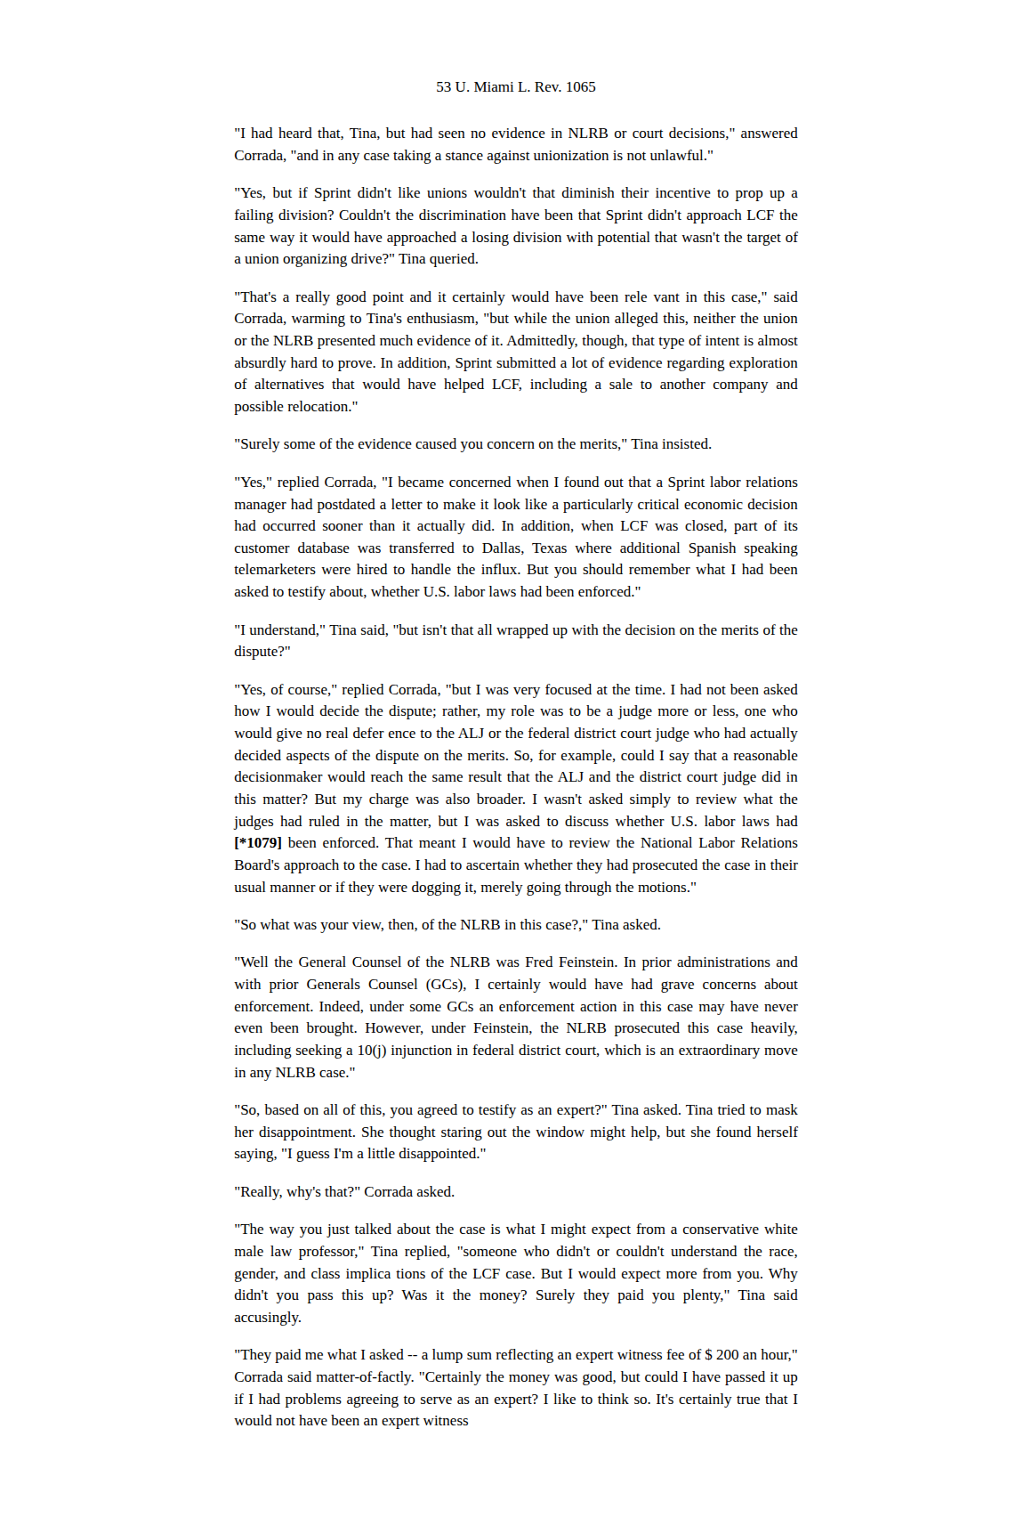53 U. Miami L. Rev. 1065
"I had heard that, Tina, but had seen no evidence in NLRB or court decisions," answered Corrada, "and in any case taking a stance against unionization is not unlawful."
"Yes, but if Sprint didn't like unions wouldn't that diminish their incentive to prop up a failing division? Couldn't the discrimination have been that Sprint didn't approach LCF the same way it would have approached a losing division with potential that wasn't the target of a union organizing drive?" Tina queried.
"That's a really good point and it certainly would have been rele vant in this case," said Corrada, warming to Tina's enthusiasm, "but while the union alleged this, neither the union or the NLRB presented much evidence of it. Admittedly, though, that type of intent is almost absurdly hard to prove. In addition, Sprint submitted a lot of evidence regarding exploration of alternatives that would have helped LCF, including a sale to another company and possible relocation."
"Surely some of the evidence caused you concern on the merits," Tina insisted.
"Yes," replied Corrada, "I became concerned when I found out that a Sprint labor relations manager had postdated a letter to make it look like a particularly critical economic decision had occurred sooner than it actually did. In addition, when LCF was closed, part of its customer database was transferred to Dallas, Texas where additional Spanish speaking telemarketers were hired to handle the influx. But you should remember what I had been asked to testify about, whether U.S. labor laws had been enforced."
"I understand," Tina said, "but isn't that all wrapped up with the decision on the merits of the dispute?"
"Yes, of course," replied Corrada, "but I was very focused at the time. I had not been asked how I would decide the dispute; rather, my role was to be a judge more or less, one who would give no real defer ence to the ALJ or the federal district court judge who had actually decided aspects of the dispute on the merits. So, for example, could I say that a reasonable decisionmaker would reach the same result that the ALJ and the district court judge did in this matter? But my charge was also broader. I wasn't asked simply to review what the judges had ruled in the matter, but I was asked to discuss whether U.S. labor laws had [*1079] been enforced. That meant I would have to review the National Labor Relations Board's approach to the case. I had to ascertain whether they had prosecuted the case in their usual manner or if they were dogging it, merely going through the motions."
"So what was your view, then, of the NLRB in this case?," Tina asked.
"Well the General Counsel of the NLRB was Fred Feinstein. In prior administrations and with prior Generals Counsel (GCs), I certainly would have had grave concerns about enforcement. Indeed, under some GCs an enforcement action in this case may have never even been brought. However, under Feinstein, the NLRB prosecuted this case heavily, including seeking a 10(j) injunction in federal district court, which is an extraordinary move in any NLRB case."
"So, based on all of this, you agreed to testify as an expert?" Tina asked. Tina tried to mask her disappointment. She thought staring out the window might help, but she found herself saying, "I guess I'm a little disappointed."
"Really, why's that?" Corrada asked.
"The way you just talked about the case is what I might expect from a conservative white male law professor," Tina replied, "someone who didn't or couldn't understand the race, gender, and class implica tions of the LCF case. But I would expect more from you. Why didn't you pass this up? Was it the money? Surely they paid you plenty," Tina said accusingly.
"They paid me what I asked -- a lump sum reflecting an expert witness fee of $ 200 an hour," Corrada said matter-of-factly. "Certainly the money was good, but could I have passed it up if I had problems agreeing to serve as an expert? I like to think so. It's certainly true that I would not have been an expert witness